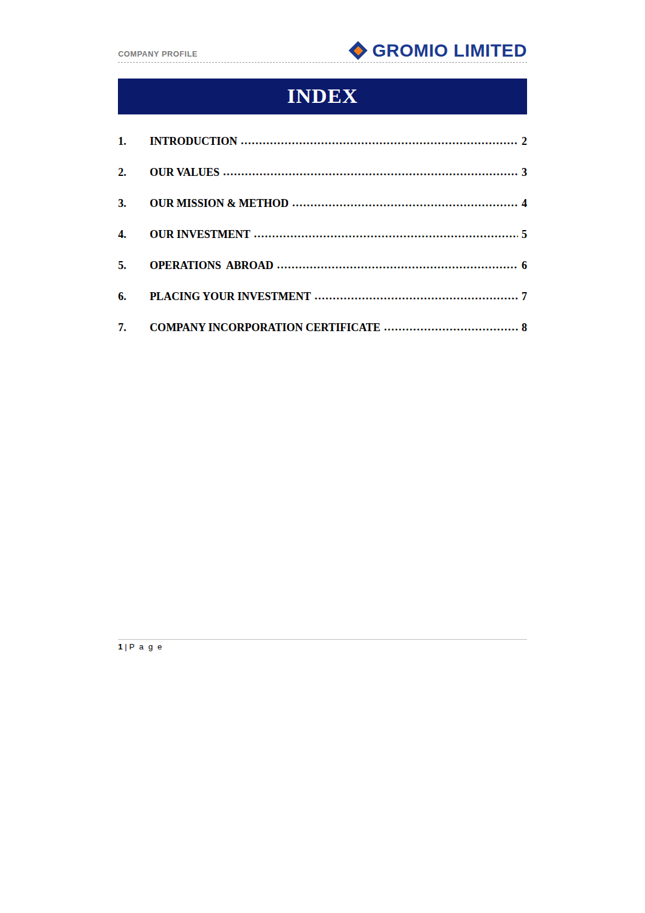COMPANY PROFILE
GROMIO LIMITED
INDEX
1. INTRODUCTION .................................................................................................. 2
2. OUR VALUES ..................................................................................................... 3
3. OUR MISSION & METHOD ............................................................................. 4
4. OUR INVESTMENT .......................................................................................... 5
5. OPERATIONS ABROAD ................................................................................... 6
6. PLACING YOUR INVESTMENT ..................................................................... 7
7. COMPANY INCORPORATION CERTIFICATE ........................................... 8
1 | P a g e